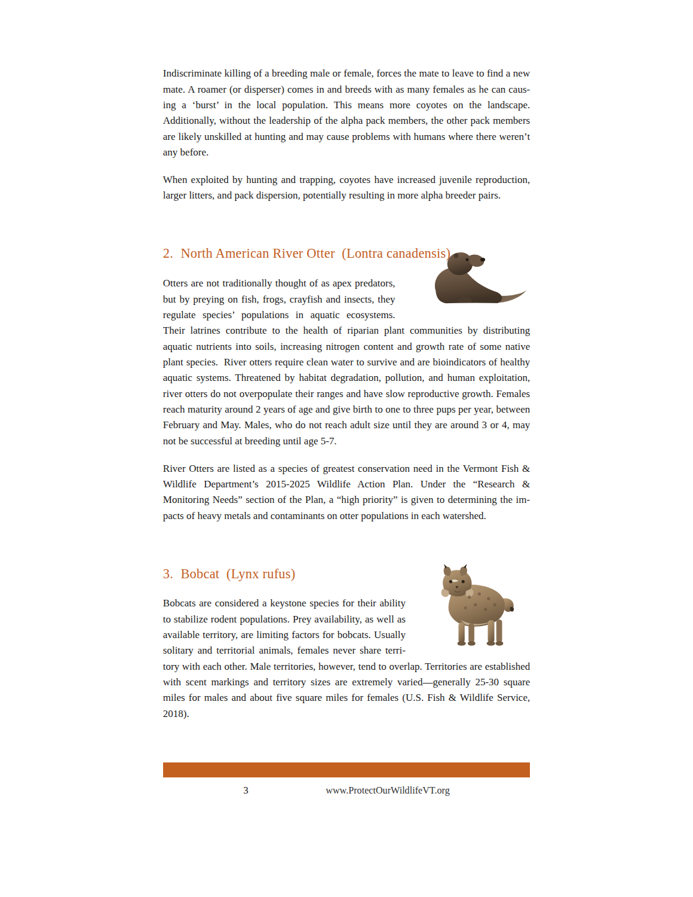Indiscriminate killing of a breeding male or female, forces the mate to leave to find a new mate. A roamer (or disperser) comes in and breeds with as many females as he can causing a ‘burst’ in the local population. This means more coyotes on the landscape. Additionally, without the leadership of the alpha pack members, the other pack members are likely unskilled at hunting and may cause problems with humans where there weren’t any before.
When exploited by hunting and trapping, coyotes have increased juvenile reproduction, larger litters, and pack dispersion, potentially resulting in more alpha breeder pairs.
2. North American River Otter (Lontra canadensis)
Otters are not traditionally thought of as apex predators, but by preying on fish, frogs, crayfish and insects, they regulate species’ populations in aquatic ecosystems. Their latrines contribute to the health of riparian plant communities by distributing aquatic nutrients into soils, increasing nitrogen content and growth rate of some native plant species. River otters require clean water to survive and are bioindicators of healthy aquatic systems. Threatened by habitat degradation, pollution, and human exploitation, river otters do not overpopulate their ranges and have slow reproductive growth. Females reach maturity around 2 years of age and give birth to one to three pups per year, between February and May. Males, who do not reach adult size until they are around 3 or 4, may not be successful at breeding until age 5-7.
River Otters are listed as a species of greatest conservation need in the Vermont Fish & Wildlife Department’s 2015-2025 Wildlife Action Plan. Under the “Research & Monitoring Needs” section of the Plan, a “high priority” is given to determining the impacts of heavy metals and contaminants on otter populations in each watershed.
3. Bobcat (Lynx rufus)
Bobcats are considered a keystone species for their ability to stabilize rodent populations. Prey availability, as well as available territory, are limiting factors for bobcats. Usually solitary and territorial animals, females never share territory with each other. Male territories, however, tend to overlap. Territories are established with scent markings and territory sizes are extremely varied—generally 25-30 square miles for males and about five square miles for females (U.S. Fish & Wildlife Service, 2018).
3 www.ProtectOurWildlifeVT.org